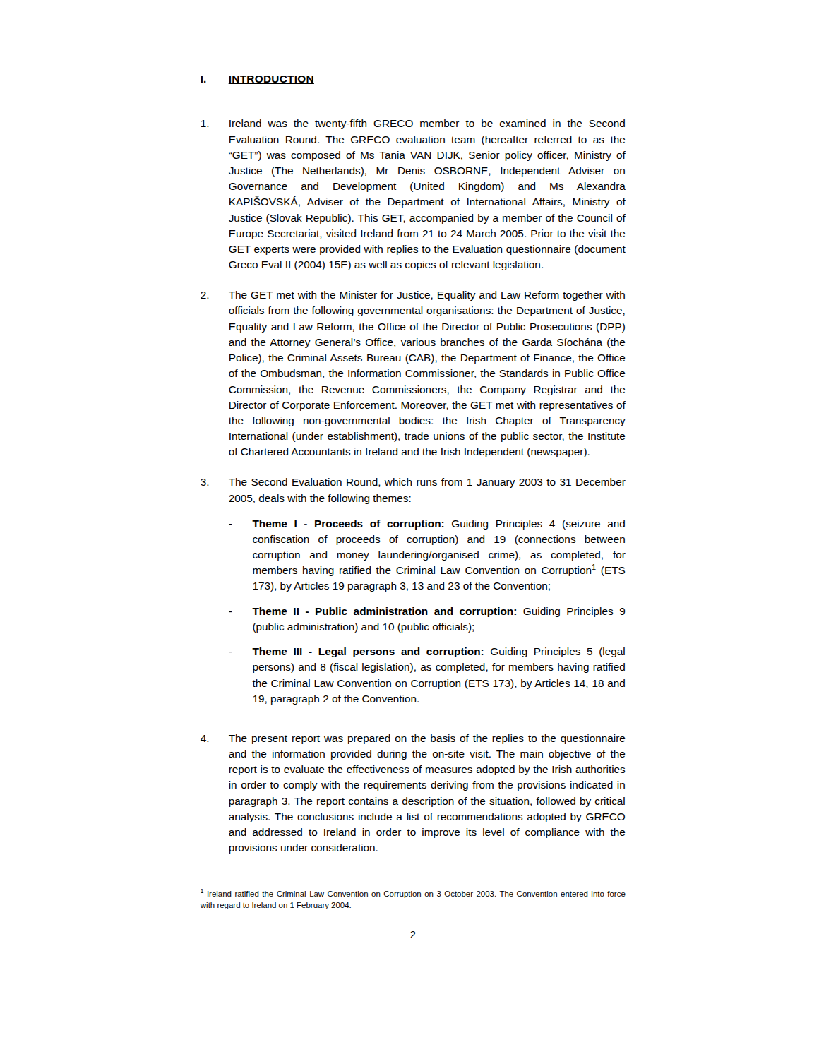I.
INTRODUCTION
1.
Ireland was the twenty-fifth GRECO member to be examined in the Second Evaluation Round. The GRECO evaluation team (hereafter referred to as the “GET”) was composed of Ms Tania VAN DIJK, Senior policy officer, Ministry of Justice (The Netherlands), Mr Denis OSBORNE, Independent Adviser on Governance and Development (United Kingdom) and Ms Alexandra KAPIŠOVSKÁ, Adviser of the Department of International Affairs, Ministry of Justice (Slovak Republic). This GET, accompanied by a member of the Council of Europe Secretariat, visited Ireland from 21 to 24 March 2005. Prior to the visit the GET experts were provided with replies to the Evaluation questionnaire (document Greco Eval II (2004) 15E) as well as copies of relevant legislation.
2.
The GET met with the Minister for Justice, Equality and Law Reform together with officials from the following governmental organisations: the Department of Justice, Equality and Law Reform, the Office of the Director of Public Prosecutions (DPP) and the Attorney General’s Office, various branches of the Garda Síochána (the Police), the Criminal Assets Bureau (CAB), the Department of Finance, the Office of the Ombudsman, the Information Commissioner, the Standards in Public Office Commission, the Revenue Commissioners, the Company Registrar and the Director of Corporate Enforcement. Moreover, the GET met with representatives of the following non-governmental bodies: the Irish Chapter of Transparency International (under establishment), trade unions of the public sector, the Institute of Chartered Accountants in Ireland and the Irish Independent (newspaper).
3.
The Second Evaluation Round, which runs from 1 January 2003 to 31 December 2005, deals with the following themes:
- Theme I - Proceeds of corruption: Guiding Principles 4 (seizure and confiscation of proceeds of corruption) and 19 (connections between corruption and money laundering/organised crime), as completed, for members having ratified the Criminal Law Convention on Corruption1 (ETS 173), by Articles 19 paragraph 3, 13 and 23 of the Convention;
- Theme II - Public administration and corruption: Guiding Principles 9 (public administration) and 10 (public officials);
- Theme III - Legal persons and corruption: Guiding Principles 5 (legal persons) and 8 (fiscal legislation), as completed, for members having ratified the Criminal Law Convention on Corruption (ETS 173), by Articles 14, 18 and 19, paragraph 2 of the Convention.
4.
The present report was prepared on the basis of the replies to the questionnaire and the information provided during the on-site visit. The main objective of the report is to evaluate the effectiveness of measures adopted by the Irish authorities in order to comply with the requirements deriving from the provisions indicated in paragraph 3. The report contains a description of the situation, followed by critical analysis. The conclusions include a list of recommendations adopted by GRECO and addressed to Ireland in order to improve its level of compliance with the provisions under consideration.
1 Ireland ratified the Criminal Law Convention on Corruption on 3 October 2003. The Convention entered into force with regard to Ireland on 1 February 2004.
2